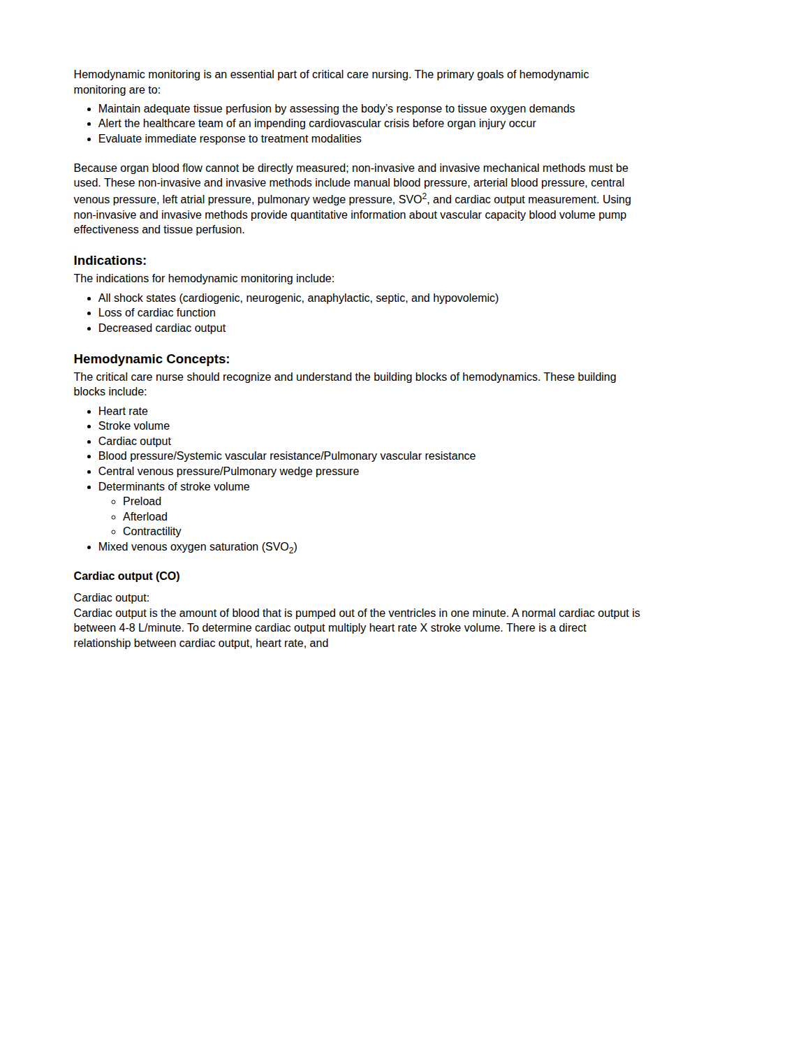Hemodynamic monitoring is an essential part of critical care nursing. The primary goals of hemodynamic monitoring are to:
Maintain adequate tissue perfusion by assessing the body’s response to tissue oxygen demands
Alert the healthcare team of an impending cardiovascular crisis before organ injury occur
Evaluate immediate response to treatment modalities
Because organ blood flow cannot be directly measured; non-invasive and invasive mechanical methods must be used. These non-invasive and invasive methods include manual blood pressure, arterial blood pressure, central venous pressure, left atrial pressure, pulmonary wedge pressure, SVO2, and cardiac output measurement. Using non-invasive and invasive methods provide quantitative information about vascular capacity blood volume pump effectiveness and tissue perfusion.
Indications:
The indications for hemodynamic monitoring include:
All shock states (cardiogenic, neurogenic, anaphylactic, septic, and hypovolemic)
Loss of cardiac function
Decreased cardiac output
Hemodynamic Concepts:
The critical care nurse should recognize and understand the building blocks of hemodynamics. These building blocks include:
Heart rate
Stroke volume
Cardiac output
Blood pressure/Systemic vascular resistance/Pulmonary vascular resistance
Central venous pressure/Pulmonary wedge pressure
Determinants of stroke volume
Preload
Afterload
Contractility
Mixed venous oxygen saturation (SVO2)
Cardiac output (CO)
Cardiac output:
Cardiac output is the amount of blood that is pumped out of the ventricles in one minute. A normal cardiac output is between 4-8 L/minute. To determine cardiac output multiply heart rate X stroke volume. There is a direct relationship between cardiac output, heart rate, and